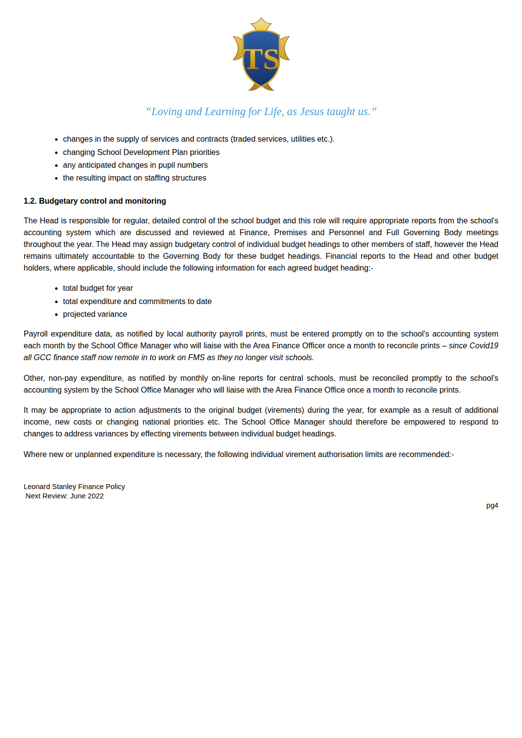TS
“Loving and Learning for Life, as Jesus taught us.”
changes in the supply of services and contracts (traded services, utilities etc.).
changing School Development Plan priorities
any anticipated changes in pupil numbers
the resulting impact on staffing structures
1.2. Budgetary control and monitoring
The Head is responsible for regular, detailed control of the school budget and this role will require appropriate reports from the school's accounting system which are discussed and reviewed at Finance, Premises and Personnel and Full Governing Body meetings throughout the year. The Head may assign budgetary control of individual budget headings to other members of staff, however the Head remains ultimately accountable to the Governing Body for these budget headings. Financial reports to the Head and other budget holders, where applicable, should include the following information for each agreed budget heading:-
total budget for year
total expenditure and commitments to date
projected variance
Payroll expenditure data, as notified by local authority payroll prints, must be entered promptly on to the school's accounting system each month by the School Office Manager who will liaise with the Area Finance Officer once a month to reconcile prints – since Covid19 all GCC finance staff now remote in to work on FMS as they no longer visit schools.
Other, non-pay expenditure, as notified by monthly on-line reports for central schools, must be reconciled promptly to the school's accounting system by the School Office Manager who will liaise with the Area Finance Office once a month to reconcile prints.
It may be appropriate to action adjustments to the original budget (virements) during the year, for example as a result of additional income, new costs or changing national priorities etc. The School Office Manager should therefore be empowered to respond to changes to address variances by effecting virements between individual budget headings.
Where new or unplanned expenditure is necessary, the following individual virement authorisation limits are recommended:-
Leonard Stanley Finance Policy
Next Review: June 2022
pg4